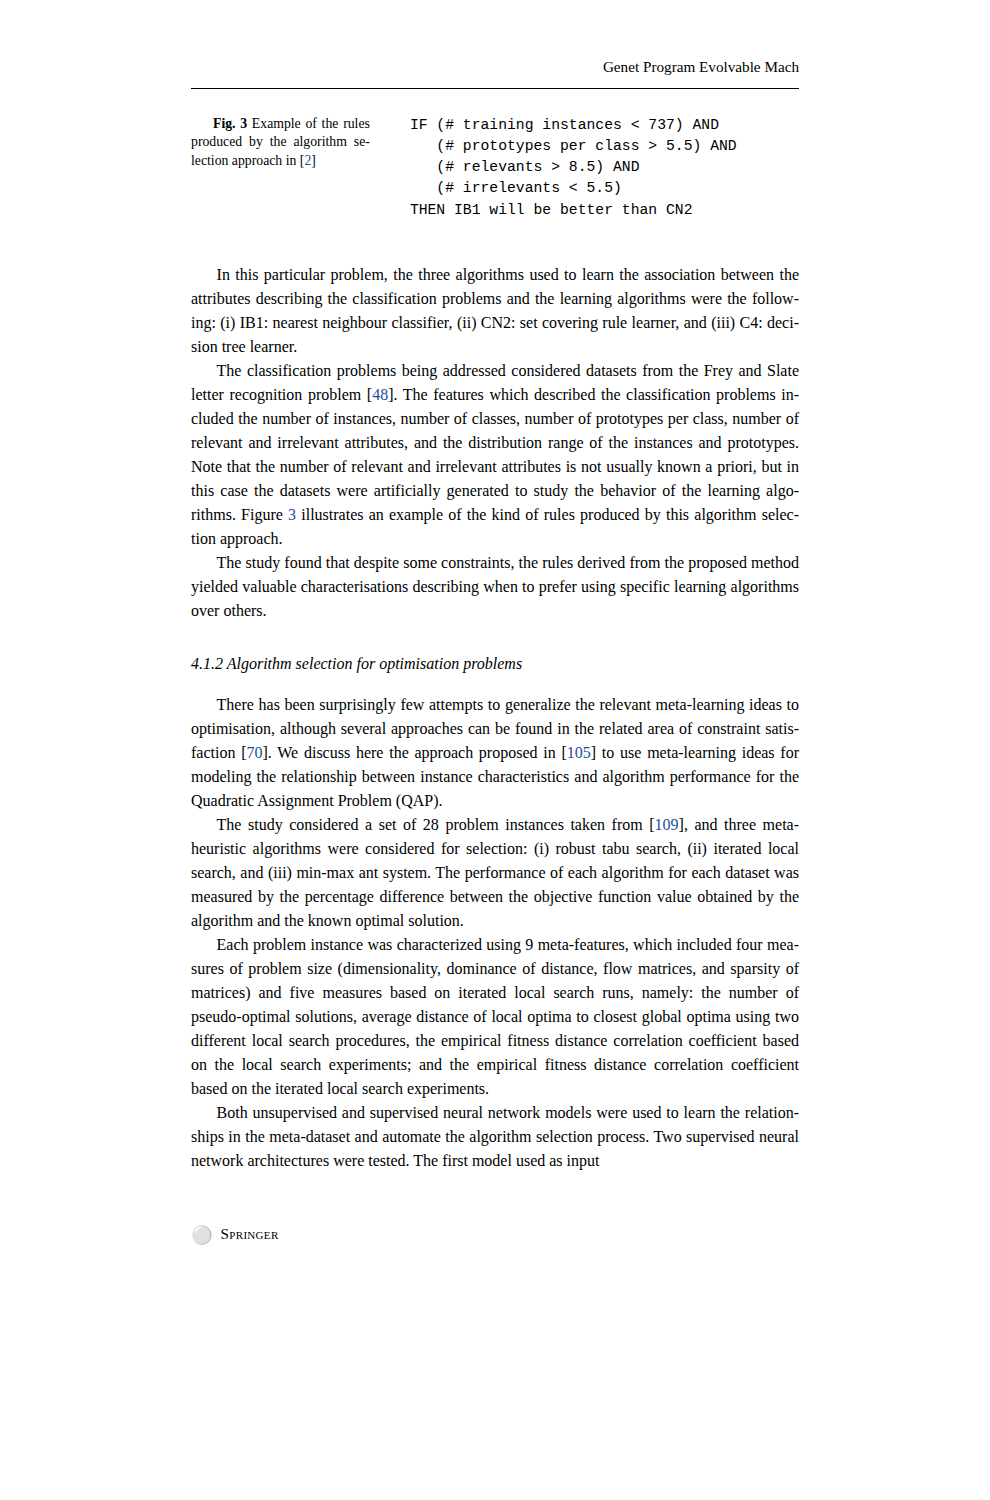Genet Program Evolvable Mach
Fig. 3 Example of the rules produced by the algorithm selection approach in [2]
IF (# training instances < 737) AND
   (# prototypes per class > 5.5) AND
   (# relevants > 8.5) AND
   (# irrelevants < 5.5)
THEN IB1 will be better than CN2
In this particular problem, the three algorithms used to learn the association between the attributes describing the classification problems and the learning algorithms were the following: (i) IB1: nearest neighbour classifier, (ii) CN2: set covering rule learner, and (iii) C4: decision tree learner.
The classification problems being addressed considered datasets from the Frey and Slate letter recognition problem [48]. The features which described the classification problems included the number of instances, number of classes, number of prototypes per class, number of relevant and irrelevant attributes, and the distribution range of the instances and prototypes. Note that the number of relevant and irrelevant attributes is not usually known a priori, but in this case the datasets were artificially generated to study the behavior of the learning algorithms. Figure 3 illustrates an example of the kind of rules produced by this algorithm selection approach.
The study found that despite some constraints, the rules derived from the proposed method yielded valuable characterisations describing when to prefer using specific learning algorithms over others.
4.1.2 Algorithm selection for optimisation problems
There has been surprisingly few attempts to generalize the relevant meta-learning ideas to optimisation, although several approaches can be found in the related area of constraint satisfaction [70]. We discuss here the approach proposed in [105] to use meta-learning ideas for modeling the relationship between instance characteristics and algorithm performance for the Quadratic Assignment Problem (QAP).
The study considered a set of 28 problem instances taken from [109], and three metaheuristic algorithms were considered for selection: (i) robust tabu search, (ii) iterated local search, and (iii) min-max ant system. The performance of each algorithm for each dataset was measured by the percentage difference between the objective function value obtained by the algorithm and the known optimal solution.
Each problem instance was characterized using 9 meta-features, which included four measures of problem size (dimensionality, dominance of distance, flow matrices, and sparsity of matrices) and five measures based on iterated local search runs, namely: the number of pseudo-optimal solutions, average distance of local optima to closest global optima using two different local search procedures, the empirical fitness distance correlation coefficient based on the local search experiments; and the empirical fitness distance correlation coefficient based on the iterated local search experiments.
Both unsupervised and supervised neural network models were used to learn the relationships in the meta-dataset and automate the algorithm selection process. Two supervised neural network architectures were tested. The first model used as input
⚪ Springer